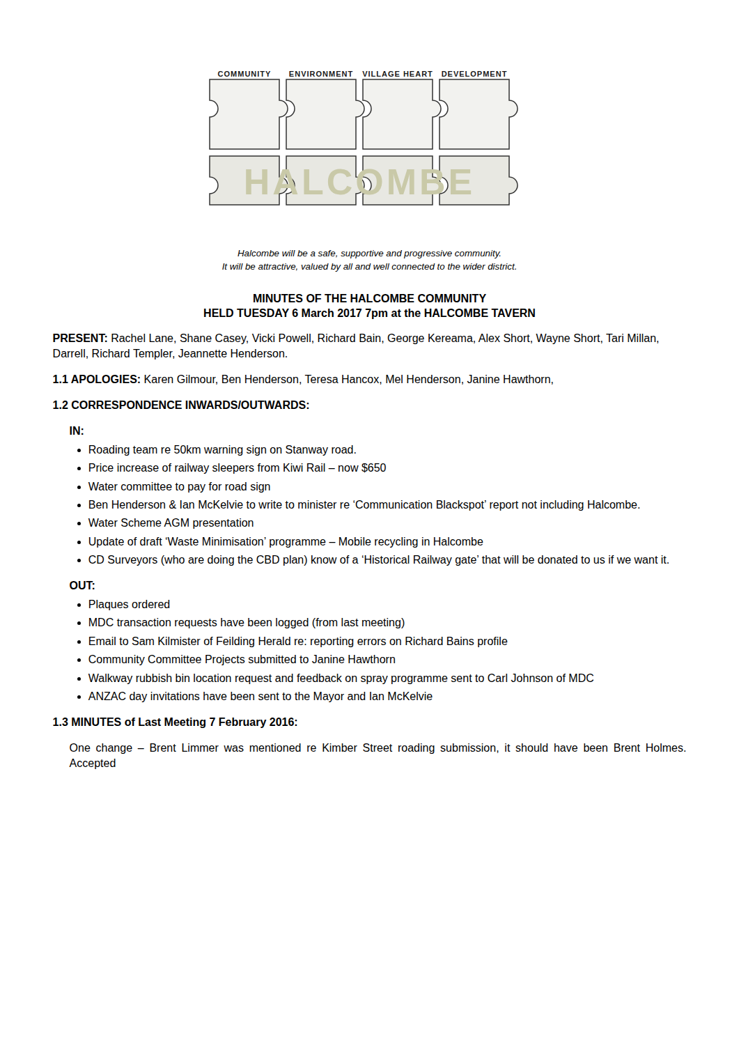COMMUNITY ENVIRONMENT VILLAGE HEART DEVELOPMENT HALCOMBE
Halcombe will be a safe, supportive and progressive community.
It will be attractive, valued by all and well connected to the wider district.
MINUTES OF THE HALCOMBE COMMUNITY HELD TUESDAY 6 March 2017 7pm at the HALCOMBE TAVERN
PRESENT: Rachel Lane, Shane Casey, Vicki Powell, Richard Bain, George Kereama, Alex Short, Wayne Short, Tari Millan, Darrell, Richard Templer, Jeannette Henderson.
1.1 APOLOGIES: Karen Gilmour, Ben Henderson, Teresa Hancox, Mel Henderson, Janine Hawthorn,
1.2 CORRESPONDENCE INWARDS/OUTWARDS:
IN:
Roading team re 50km warning sign on Stanway road.
Price increase of railway sleepers from Kiwi Rail – now $650
Water committee to pay for road sign
Ben Henderson & Ian McKelvie to write to minister re ‘Communication Blackspot’ report not including Halcombe.
Water Scheme AGM presentation
Update of draft ‘Waste Minimisation’ programme – Mobile recycling in Halcombe
CD Surveyors (who are doing the CBD plan) know of a ‘Historical Railway gate’ that will be donated to us if we want it.
OUT:
Plaques ordered
MDC transaction requests have been logged (from last meeting)
Email to Sam Kilmister of Feilding Herald re: reporting errors on Richard Bains profile
Community Committee Projects submitted to Janine Hawthorn
Walkway rubbish bin location request and feedback on spray programme sent to Carl Johnson of MDC
ANZAC day invitations have been sent to the Mayor and Ian McKelvie
1.3 MINUTES of Last Meeting 7 February 2016:
One change – Brent Limmer was mentioned re Kimber Street roading submission, it should have been Brent Holmes. Accepted